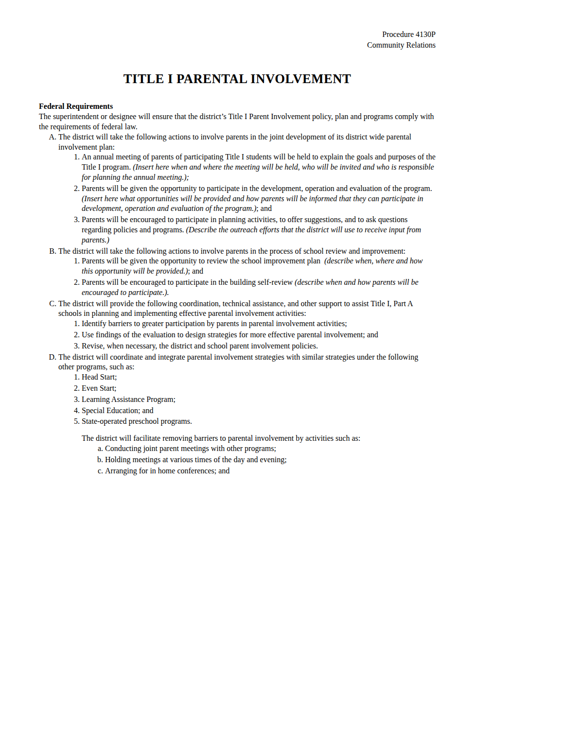Procedure 4130P
Community Relations
TITLE I PARENTAL INVOLVEMENT
Federal Requirements
The superintendent or designee will ensure that the district’s Title I Parent Involvement policy, plan and programs comply with the requirements of federal law.
The district will take the following actions to involve parents in the joint development of its district wide parental involvement plan:
An annual meeting of parents of participating Title I students will be held to explain the goals and purposes of the Title I program. (Insert here when and where the meeting will be held, who will be invited and who is responsible for planning the annual meeting.);
Parents will be given the opportunity to participate in the development, operation and evaluation of the program. (Insert here what opportunities will be provided and how parents will be informed that they can participate in development, operation and evaluation of the program.); and
Parents will be encouraged to participate in planning activities, to offer suggestions, and to ask questions regarding policies and programs. (Describe the outreach efforts that the district will use to receive input from parents.)
The district will take the following actions to involve parents in the process of school review and improvement:
Parents will be given the opportunity to review the school improvement plan (describe when, where and how this opportunity will be provided.); and
Parents will be encouraged to participate in the building self-review (describe when and how parents will be encouraged to participate.).
The district will provide the following coordination, technical assistance, and other support to assist Title I, Part A schools in planning and implementing effective parental involvement activities:
Identify barriers to greater participation by parents in parental involvement activities;
Use findings of the evaluation to design strategies for more effective parental involvement; and
Revise, when necessary, the district and school parent involvement policies.
The district will coordinate and integrate parental involvement strategies with similar strategies under the following other programs, such as:
Head Start;
Even Start;
Learning Assistance Program;
Special Education; and
State-operated preschool programs.
The district will facilitate removing barriers to parental involvement by activities such as:
Conducting joint parent meetings with other programs;
Holding meetings at various times of the day and evening;
Arranging for in home conferences; and